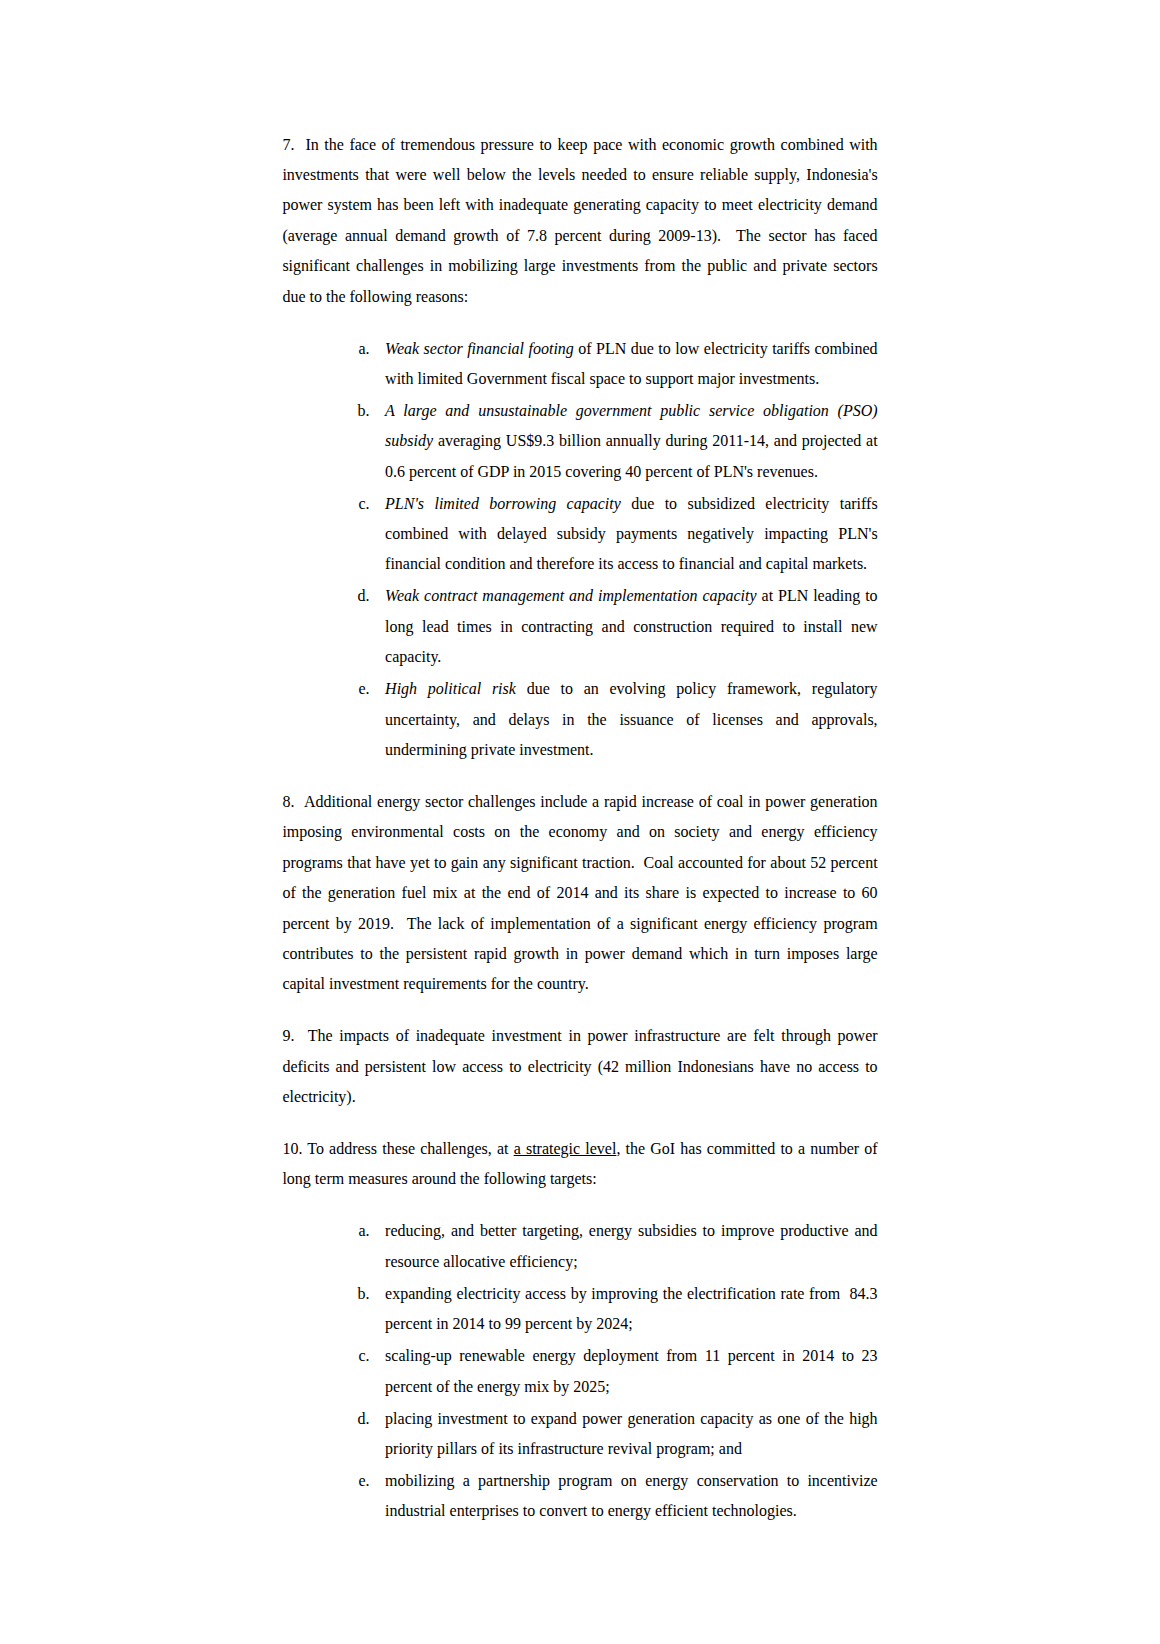7. In the face of tremendous pressure to keep pace with economic growth combined with investments that were well below the levels needed to ensure reliable supply, Indonesia's power system has been left with inadequate generating capacity to meet electricity demand (average annual demand growth of 7.8 percent during 2009-13). The sector has faced significant challenges in mobilizing large investments from the public and private sectors due to the following reasons:
Weak sector financial footing of PLN due to low electricity tariffs combined with limited Government fiscal space to support major investments.
A large and unsustainable government public service obligation (PSO) subsidy averaging US$9.3 billion annually during 2011-14, and projected at 0.6 percent of GDP in 2015 covering 40 percent of PLN's revenues.
PLN's limited borrowing capacity due to subsidized electricity tariffs combined with delayed subsidy payments negatively impacting PLN's financial condition and therefore its access to financial and capital markets.
Weak contract management and implementation capacity at PLN leading to long lead times in contracting and construction required to install new capacity.
High political risk due to an evolving policy framework, regulatory uncertainty, and delays in the issuance of licenses and approvals, undermining private investment.
8. Additional energy sector challenges include a rapid increase of coal in power generation imposing environmental costs on the economy and on society and energy efficiency programs that have yet to gain any significant traction. Coal accounted for about 52 percent of the generation fuel mix at the end of 2014 and its share is expected to increase to 60 percent by 2019. The lack of implementation of a significant energy efficiency program contributes to the persistent rapid growth in power demand which in turn imposes large capital investment requirements for the country.
9. The impacts of inadequate investment in power infrastructure are felt through power deficits and persistent low access to electricity (42 million Indonesians have no access to electricity).
10. To address these challenges, at a strategic level, the GoI has committed to a number of long term measures around the following targets:
reducing, and better targeting, energy subsidies to improve productive and resource allocative efficiency;
expanding electricity access by improving the electrification rate from 84.3 percent in 2014 to 99 percent by 2024;
scaling-up renewable energy deployment from 11 percent in 2014 to 23 percent of the energy mix by 2025;
placing investment to expand power generation capacity as one of the high priority pillars of its infrastructure revival program; and
mobilizing a partnership program on energy conservation to incentivize industrial enterprises to convert to energy efficient technologies.